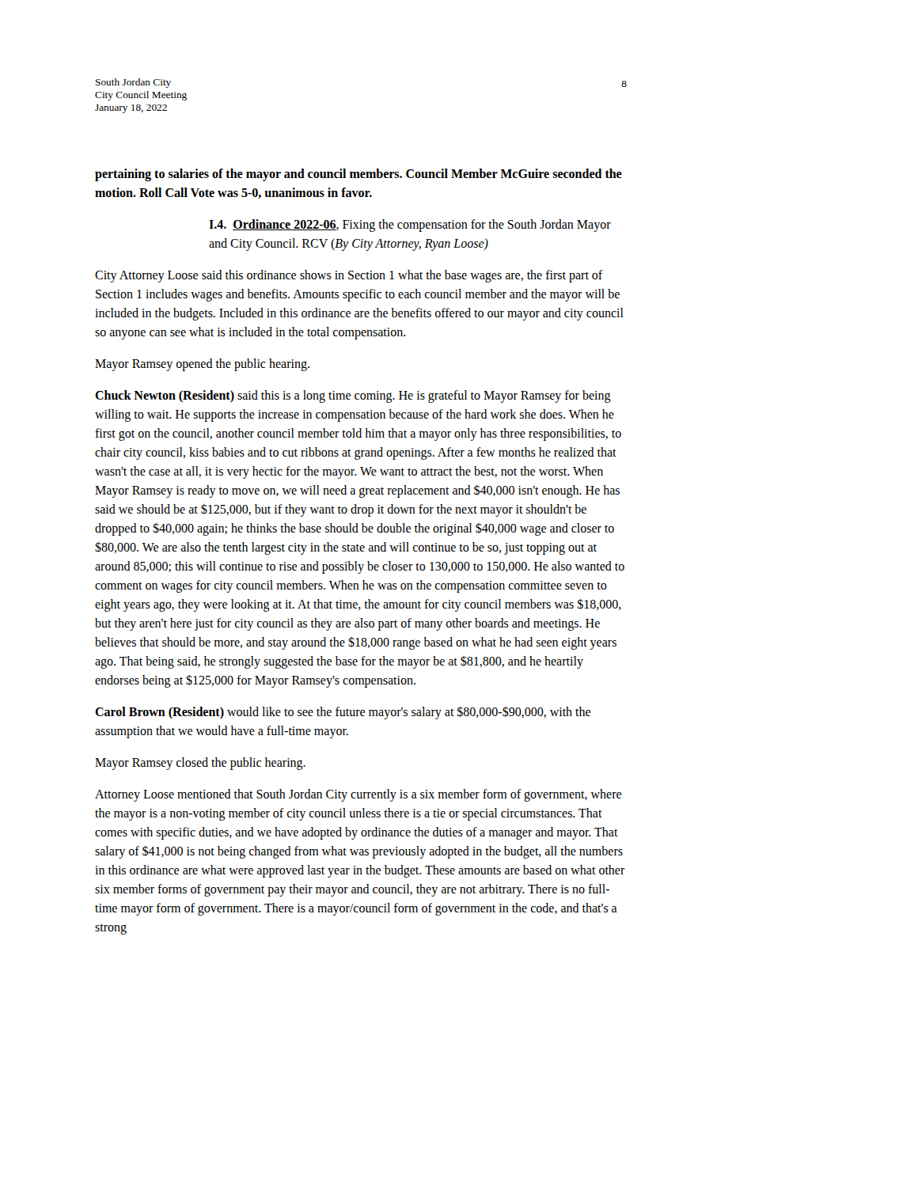South Jordan City
City Council Meeting
January 18, 2022
8
pertaining to salaries of the mayor and council members. Council Member McGuire seconded the motion. Roll Call Vote was 5-0, unanimous in favor.
I.4. Ordinance 2022-06, Fixing the compensation for the South Jordan Mayor and City Council. RCV (By City Attorney, Ryan Loose)
City Attorney Loose said this ordinance shows in Section 1 what the base wages are, the first part of Section 1 includes wages and benefits. Amounts specific to each council member and the mayor will be included in the budgets. Included in this ordinance are the benefits offered to our mayor and city council so anyone can see what is included in the total compensation.
Mayor Ramsey opened the public hearing.
Chuck Newton (Resident) said this is a long time coming. He is grateful to Mayor Ramsey for being willing to wait. He supports the increase in compensation because of the hard work she does. When he first got on the council, another council member told him that a mayor only has three responsibilities, to chair city council, kiss babies and to cut ribbons at grand openings. After a few months he realized that wasn't the case at all, it is very hectic for the mayor. We want to attract the best, not the worst. When Mayor Ramsey is ready to move on, we will need a great replacement and $40,000 isn't enough. He has said we should be at $125,000, but if they want to drop it down for the next mayor it shouldn't be dropped to $40,000 again; he thinks the base should be double the original $40,000 wage and closer to $80,000. We are also the tenth largest city in the state and will continue to be so, just topping out at around 85,000; this will continue to rise and possibly be closer to 130,000 to 150,000. He also wanted to comment on wages for city council members. When he was on the compensation committee seven to eight years ago, they were looking at it. At that time, the amount for city council members was $18,000, but they aren't here just for city council as they are also part of many other boards and meetings. He believes that should be more, and stay around the $18,000 range based on what he had seen eight years ago. That being said, he strongly suggested the base for the mayor be at $81,800, and he heartily endorses being at $125,000 for Mayor Ramsey's compensation.
Carol Brown (Resident) would like to see the future mayor's salary at $80,000-$90,000, with the assumption that we would have a full-time mayor.
Mayor Ramsey closed the public hearing.
Attorney Loose mentioned that South Jordan City currently is a six member form of government, where the mayor is a non-voting member of city council unless there is a tie or special circumstances. That comes with specific duties, and we have adopted by ordinance the duties of a manager and mayor. That salary of $41,000 is not being changed from what was previously adopted in the budget, all the numbers in this ordinance are what were approved last year in the budget. These amounts are based on what other six member forms of government pay their mayor and council, they are not arbitrary. There is no full-time mayor form of government. There is a mayor/council form of government in the code, and that's a strong